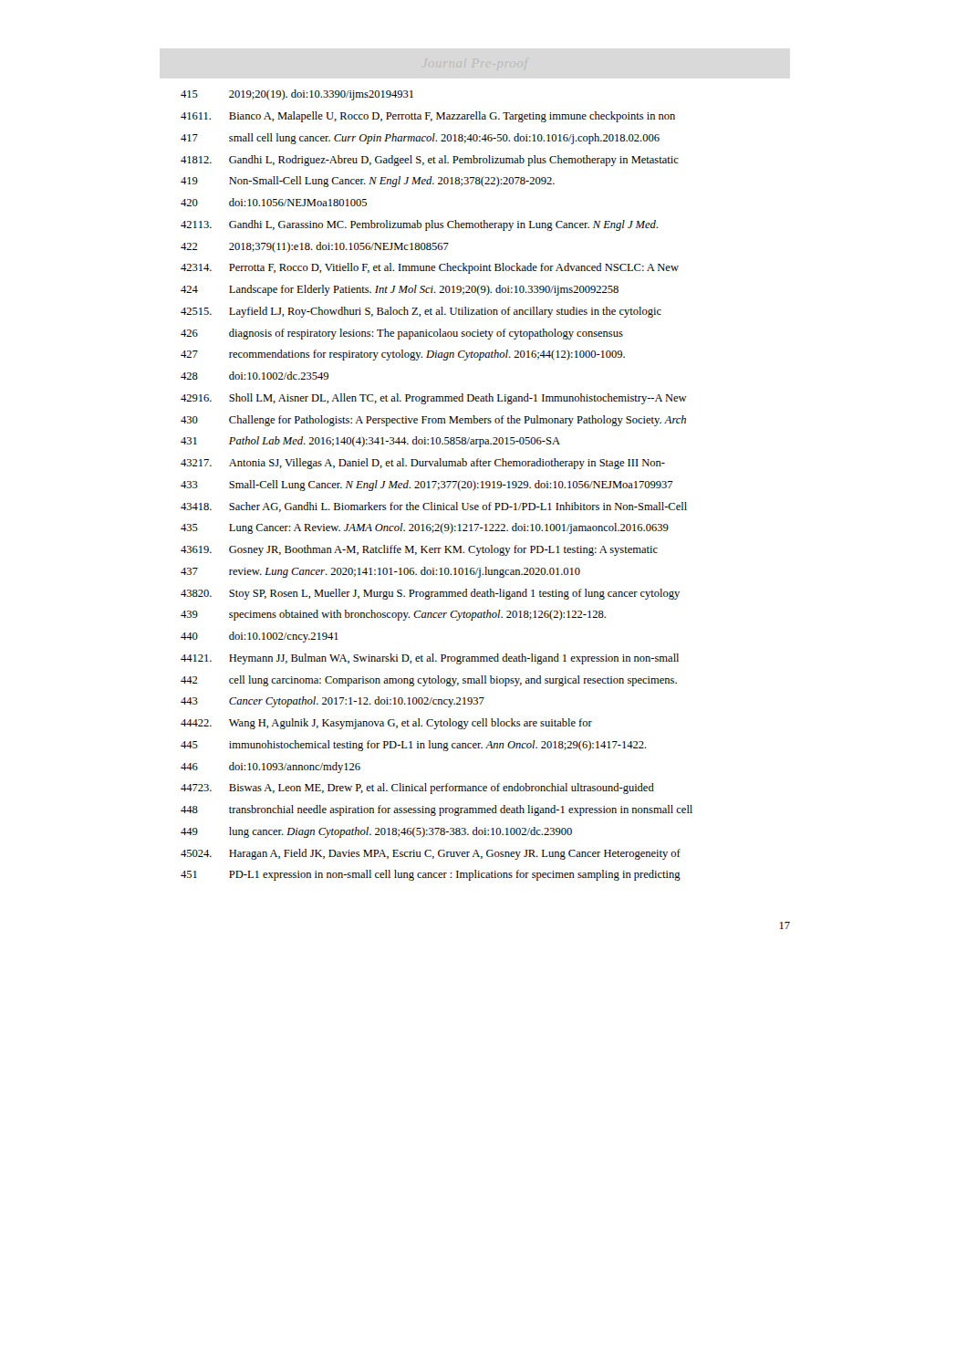Journal Pre-proof
| 415 | | 2019;20(19). doi:10.3390/ijms20194931 |
| 416 | 11. | Bianco A, Malapelle U, Rocco D, Perrotta F, Mazzarella G. Targeting immune checkpoints in non |
| 417 | | small cell lung cancer. Curr Opin Pharmacol . 2018;40:46-50. doi:10.1016/j.coph.2018.02.006 |
| 418 | 12. | Gandhi L, Rodriguez-Abreu D, Gadgeel S, et al. Pembrolizumab plus Chemotherapy in Metastatic |
| 419 | | Non-Small-Cell Lung Cancer. N Engl J Med . 2018;378(22):2078-2092. |
| 420 | | doi:10.1056/NEJMoa1801005 |
| 421 | 13. | Gandhi L, Garassino MC. Pembrolizumab plus Chemotherapy in Lung Cancer. N Engl J Med . |
| 422 | | 2018;379(11):e18. doi:10.1056/NEJMc1808567 |
| 423 | 14. | Perrotta F, Rocco D, Vitiello F, et al. Immune Checkpoint Blockade for Advanced NSCLC: A New |
| 424 | | Landscape for Elderly Patients. Int J Mol Sci . 2019;20(9). doi:10.3390/ijms20092258 |
| 425 | 15. | Layfield LJ, Roy-Chowdhuri S, Baloch Z, et al. Utilization of ancillary studies in the cytologic |
| 426 | | diagnosis of respiratory lesions: The papanicolaou society of cytopathology consensus |
| 427 | | recommendations for respiratory cytology. Diagn Cytopathol . 2016;44(12):1000-1009. |
| 428 | | doi:10.1002/dc.23549 |
| 429 | 16. | Sholl LM, Aisner DL, Allen TC, et al. Programmed Death Ligand-1 Immunohistochemistry--A New |
| 430 | | Challenge for Pathologists: A Perspective From Members of the Pulmonary Pathology Society. Arch |
| 431 | | Pathol Lab Med . 2016;140(4):341-344. doi:10.5858/arpa.2015-0506-SA |
| 432 | 17. | Antonia SJ, Villegas A, Daniel D, et al. Durvalumab after Chemoradiotherapy in Stage III Non- |
| 433 | | Small-Cell Lung Cancer. N Engl J Med . 2017;377(20):1919-1929. doi:10.1056/NEJMoa1709937 |
| 434 | 18. | Sacher AG, Gandhi L. Biomarkers for the Clinical Use of PD-1/PD-L1 Inhibitors in Non-Small-Cell |
| 435 | | Lung Cancer: A Review. JAMA Oncol . 2016;2(9):1217-1222. doi:10.1001/jamaoncol.2016.0639 |
| 436 | 19. | Gosney JR, Boothman A-M, Ratcliffe M, Kerr KM. Cytology for PD-L1 testing: A systematic |
| 437 | | review. Lung Cancer . 2020;141:101-106. doi:10.1016/j.lungcan.2020.01.010 |
| 438 | 20. | Stoy SP, Rosen L, Mueller J, Murgu S. Programmed death-ligand 1 testing of lung cancer cytology |
| 439 | | specimens obtained with bronchoscopy. Cancer Cytopathol . 2018;126(2):122-128. |
| 440 | | doi:10.1002/cncy.21941 |
| 441 | 21. | Heymann JJ, Bulman WA, Swinarski D, et al. Programmed death-ligand 1 expression in non-small |
| 442 | | cell lung carcinoma: Comparison among cytology, small biopsy, and surgical resection specimens. |
| 443 | | Cancer Cytopathol . 2017:1-12. doi:10.1002/cncy.21937 |
| 444 | 22. | Wang H, Agulnik J, Kasymjanova G, et al. Cytology cell blocks are suitable for |
| 445 | | immunohistochemical testing for PD-L1 in lung cancer. Ann Oncol . 2018;29(6):1417-1422. |
| 446 | | doi:10.1093/annonc/mdy126 |
| 447 | 23. | Biswas A, Leon ME, Drew P, et al. Clinical performance of endobronchial ultrasound-guided |
| 448 | | transbronchial needle aspiration for assessing programmed death ligand-1 expression in nonsmall cell |
| 449 | | lung cancer. Diagn Cytopathol . 2018;46(5):378-383. doi:10.1002/dc.23900 |
| 450 | 24. | Haragan A, Field JK, Davies MPA, Escriu C, Gruver A, Gosney JR. Lung Cancer Heterogeneity of |
| 451 | | PD-L1 expression in non-small cell lung cancer : Implications for specimen sampling in predicting |
17